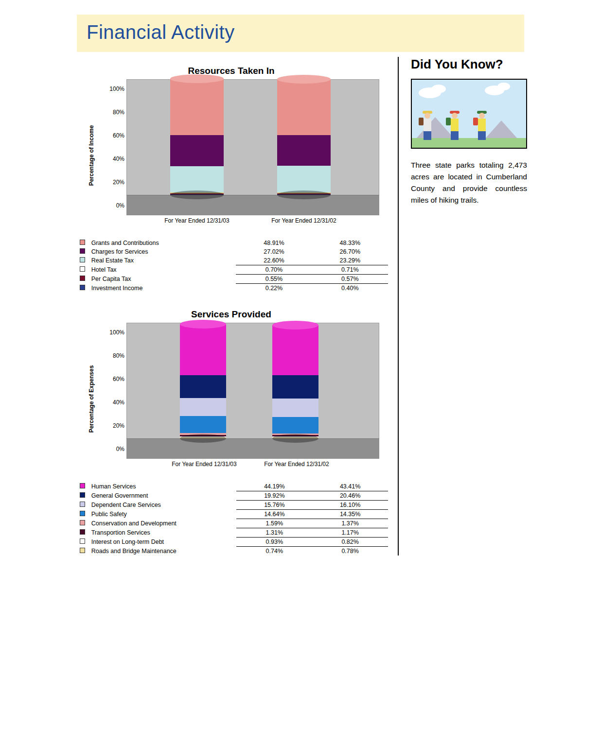Financial Activity
Resources Taken In
Percentage of Income
100% 80% 60% 40% 20% 0%
For Year Ended 12/31/03 For Year Ended 12/31/02
| | Grants and Contributions | 48.91% | 48.33% |
| | Charges for Services | 27.02% | 26.70% |
| | Real Estate Tax | 22.60% | 23.29% |
| | Hotel Tax | 0.70% | 0.71% |
| | Per Capita Tax | 0.55% | 0.57% |
| | Investment Income | 0.22% | 0.40% |
Services Provided
Percentage of Expenses
100% 80% 60% 40% 20% 0%
For Year Ended 12/31/03 For Year Ended 12/31/02
| | Human Services | 44.19% | 43.41% |
| | General Government | 19.92% | 20.46% |
| | Dependent Care Services | 15.76% | 16.10% |
| | Public Safety | 14.64% | 14.35% |
| | Conservation and Development | 1.59% | 1.37% |
| | Transportion Services | 1.31% | 1.17% |
| | Interest on Long-term Debt | 0.93% | 0.82% |
| | Roads and Bridge Maintenance | 0.74% | 0.78% |
Did You Know?
Three state parks totaling 2,473 acres are located in Cumberland County and provide countless miles of hiking trails.